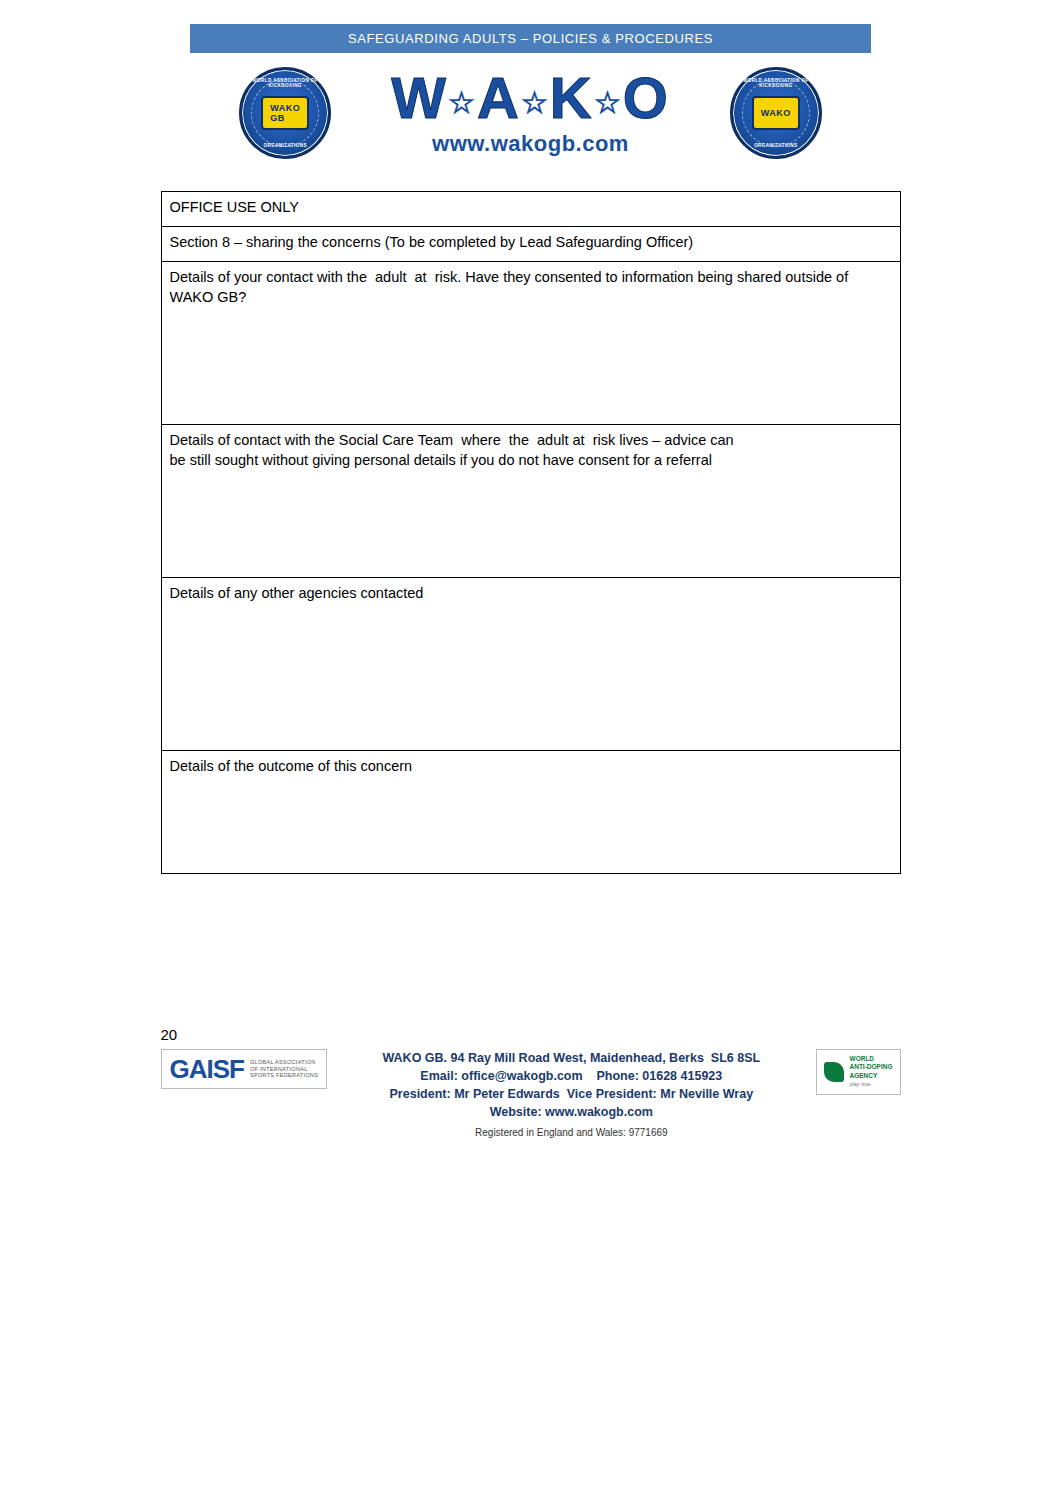SAFEGUARDING ADULTS – POLICIES & PROCEDURES
World Association of Kickboxing
WAKO
GB
Organizations
W☆A☆K☆O
www.wakogb.com
World Association of Kickboxing
WAKO
Organizations
| OFFICE USE ONLY |
| Section 8 – sharing the concerns (To be completed by Lead Safeguarding Officer) |
| Details of your contact with the adult at risk. Have they consented to information being shared outside of WAKO GB? |
| Details of contact with the Social Care Team where the adult at risk lives – advice can be still sought without giving personal details if you do not have consent for a referral |
| Details of any other agencies contacted |
| Details of the outcome of this concern |
20
GAISF
Global Association
of International
Sports Federations
WAKO GB. 94 Ray Mill Road West, Maidenhead, Berks SL6 8SL
Email: office@wakogb.com Phone: 01628 415923
President: Mr Peter Edwards Vice President: Mr Neville Wray
Website: www.wakogb.com
Registered in England and Wales: 9771669
World
Anti-Doping
Agency
play true